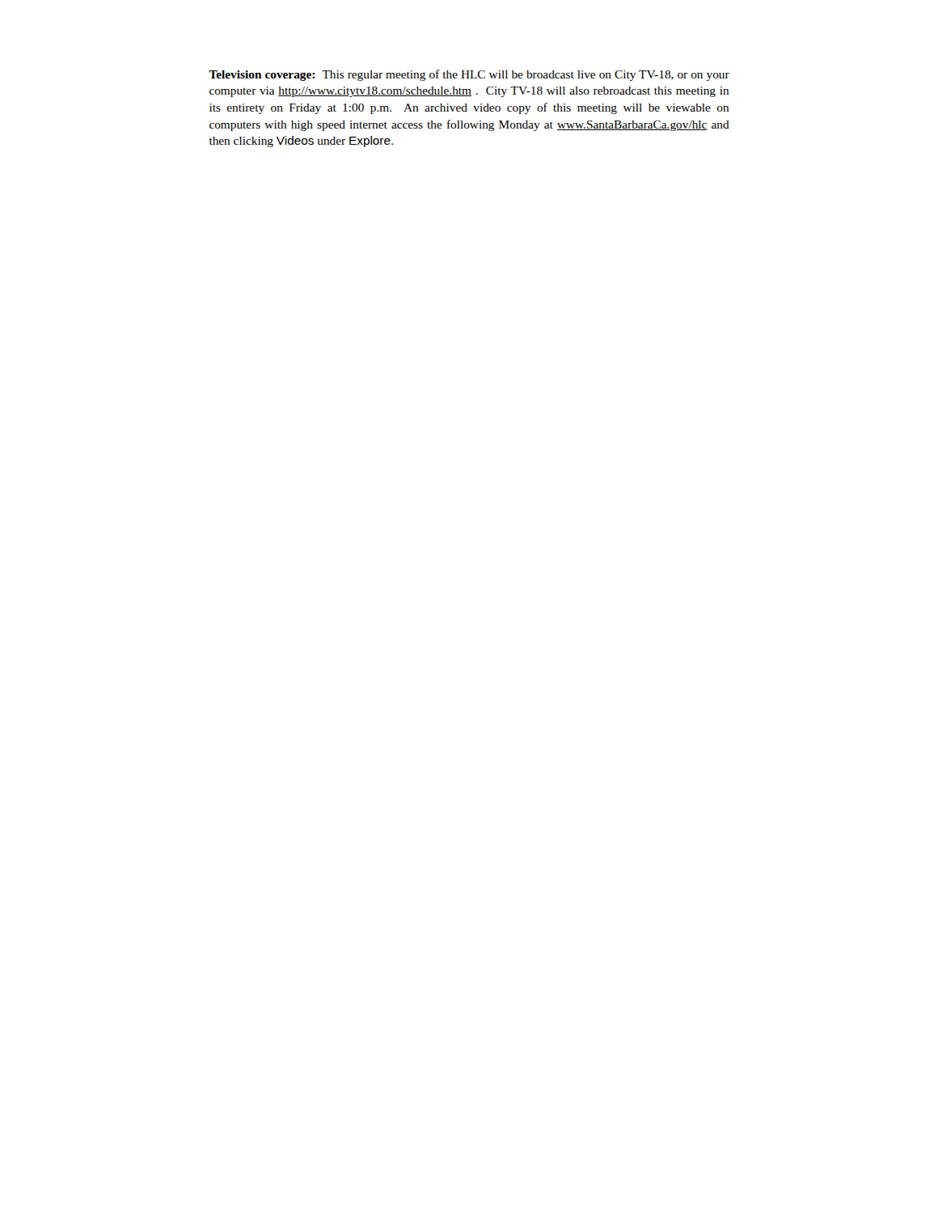Television coverage: This regular meeting of the HLC will be broadcast live on City TV-18, or on your computer via http://www.citytv18.com/schedule.htm . City TV-18 will also rebroadcast this meeting in its entirety on Friday at 1:00 p.m. An archived video copy of this meeting will be viewable on computers with high speed internet access the following Monday at www.SantaBarbaraCa.gov/hlc and then clicking Videos under Explore.